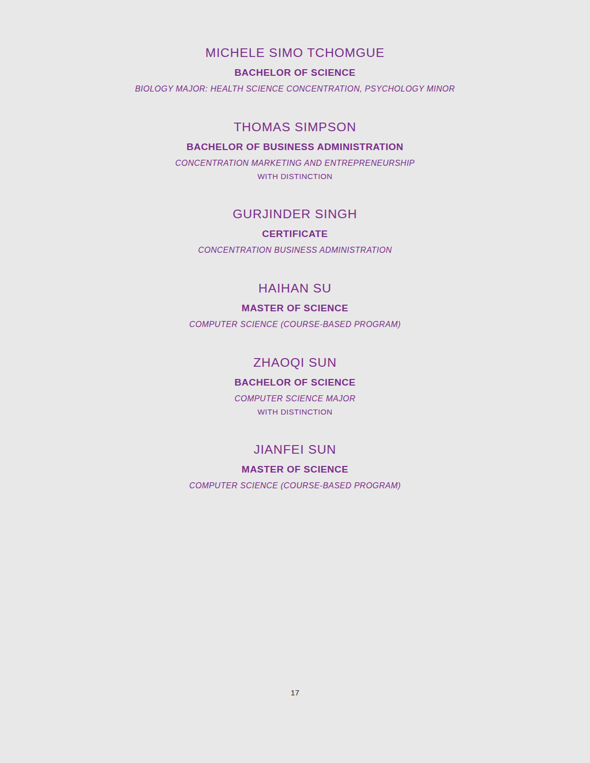Michele Simo Tchomgue
Bachelor of Science
Biology Major: Health Science Concentration, Psychology Minor
Thomas Simpson
Bachelor of Business Administration
Concentration Marketing and Entrepreneurship
With Distinction
Gurjinder Singh
Certificate
Concentration Business Administration
Haihan Su
Master of Science
Computer Science (Course-Based Program)
Zhaoqi Sun
Bachelor of Science
Computer Science Major
With Distinction
Jianfei Sun
Master of Science
Computer Science (Course-Based Program)
17